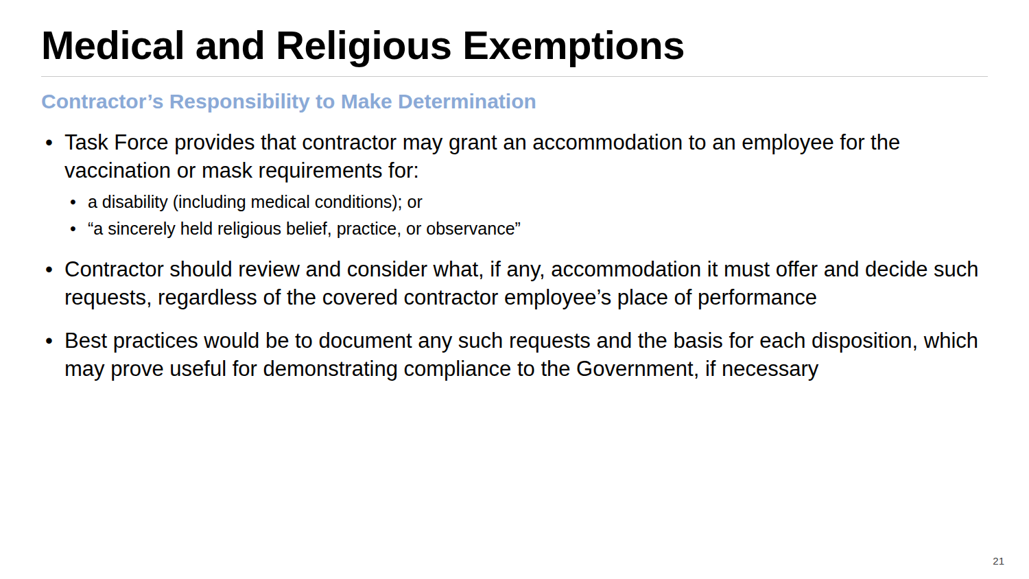Medical and Religious Exemptions
Contractor’s Responsibility to Make Determination
Task Force provides that contractor may grant an accommodation to an employee for the vaccination or mask requirements for:
a disability (including medical conditions); or
“a sincerely held religious belief, practice, or observance”
Contractor should review and consider what, if any, accommodation it must offer and decide such requests, regardless of the covered contractor employee’s place of performance
Best practices would be to document any such requests and the basis for each disposition, which may prove useful for demonstrating compliance to the Government, if necessary
21